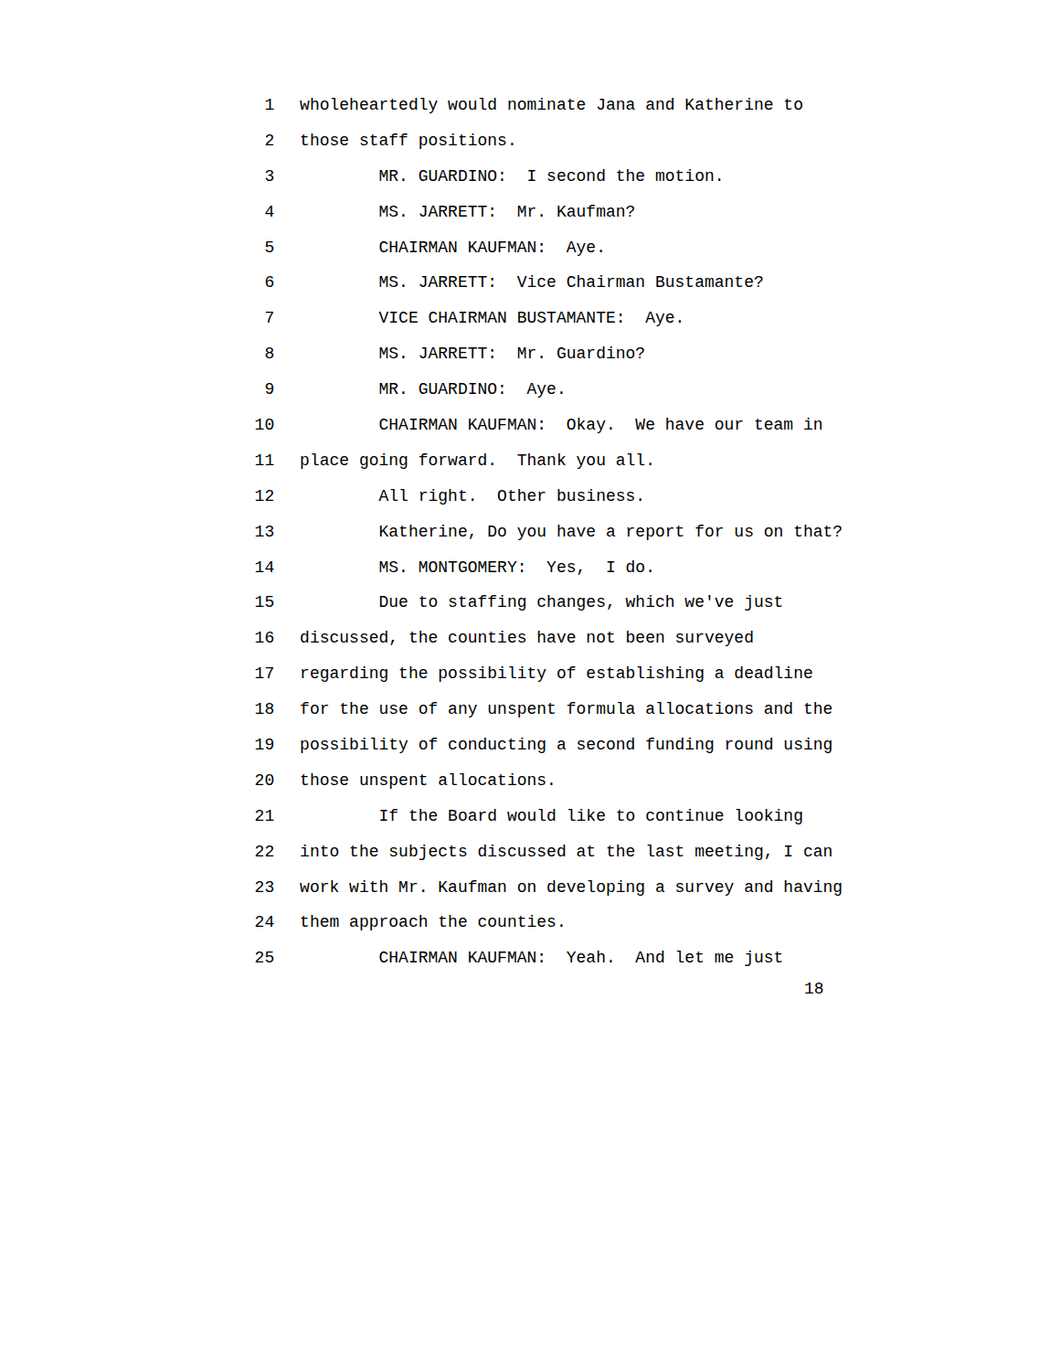| 1 | wholeheartedly would nominate Jana and Katherine to |
| 2 | those staff positions. |
| 3 | MR. GUARDINO: I second the motion. |
| 4 | MS. JARRETT: Mr. Kaufman? |
| 5 | CHAIRMAN KAUFMAN: Aye. |
| 6 | MS. JARRETT: Vice Chairman Bustamante? |
| 7 | VICE CHAIRMAN BUSTAMANTE: Aye. |
| 8 | MS. JARRETT: Mr. Guardino? |
| 9 | MR. GUARDINO: Aye. |
| 10 | CHAIRMAN KAUFMAN: Okay. We have our team in |
| 11 | place going forward. Thank you all. |
| 12 | All right. Other business. |
| 13 | Katherine, Do you have a report for us on that? |
| 14 | MS. MONTGOMERY: Yes, I do. |
| 15 | Due to staffing changes, which we've just |
| 16 | discussed, the counties have not been surveyed |
| 17 | regarding the possibility of establishing a deadline |
| 18 | for the use of any unspent formula allocations and the |
| 19 | possibility of conducting a second funding round using |
| 20 | those unspent allocations. |
| 21 | If the Board would like to continue looking |
| 22 | into the subjects discussed at the last meeting, I can |
| 23 | work with Mr. Kaufman on developing a survey and having |
| 24 | them approach the counties. |
| 25 | CHAIRMAN KAUFMAN: Yeah. And let me just |
18